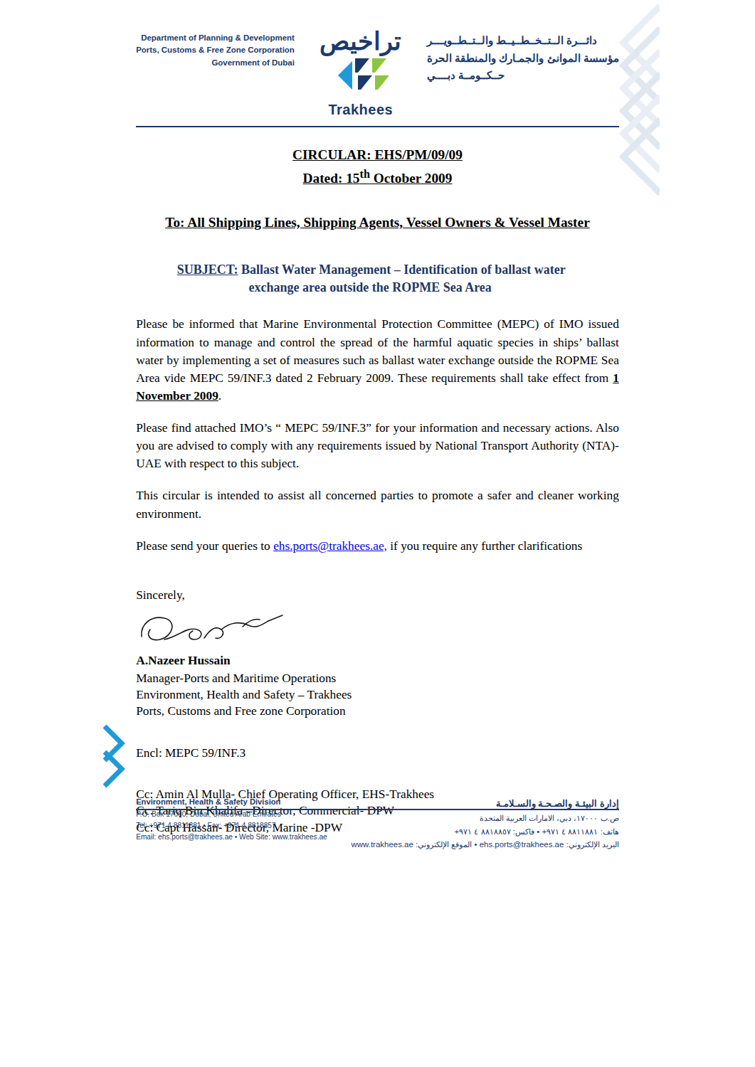Department of Planning & Development
Ports, Customs & Free Zone Corporation
Government of Dubai
تراخيص
Trakhees
دائـــرة الــتــخــطــيــط والــتــطــويــــر
مؤسسة الموانئ والجمـارك والمنطقة الحرة
حــكــومــة دبــــي
CIRCULAR: EHS/PM/09/09
Dated: 15th October 2009
To: All Shipping Lines, Shipping Agents, Vessel Owners & Vessel Master
SUBJECT: Ballast Water Management – Identification of ballast water exchange area outside the ROPME Sea Area
Please be informed that Marine Environmental Protection Committee (MEPC) of IMO issued information to manage and control the spread of the harmful aquatic species in ships’ ballast water by implementing a set of measures such as ballast water exchange outside the ROPME Sea Area vide MEPC 59/INF.3 dated 2 February 2009. These requirements shall take effect from 1 November 2009.
Please find attached IMO’s “ MEPC 59/INF.3” for your information and necessary actions. Also you are advised to comply with any requirements issued by National Transport Authority (NTA)-UAE with respect to this subject.
This circular is intended to assist all concerned parties to promote a safer and cleaner working environment.
Please send your queries to ehs.ports@trakhees.ae, if you require any further clarifications
Sincerely,
A.Nazeer Hussain
Manager-Ports and Maritime Operations
Environment, Health and Safety – Trakhees
Ports, Customs and Free zone Corporation
Encl: MEPC 59/INF.3
Cc: Amin Al Mulla- Chief Operating Officer, EHS-Trakhees
Cc: Tariq Bin Khalifa –Director, Commercial- DPW
Cc: Capt Hassan- Director, Marine -DPW
Environment, Health & Safety Division
P.O. Box 17000, Dubai, United Arab Emirates
Tel: +971 4 8811881 • Fax: +971 4 8818857
Email: ehs.ports@trakhees.ae • Web Site: www.trakhees.ae
إدارة البيئـة والصـحـة والسـلامـة
ص.ب ١٧٠٠٠، دبي، الامارات العربية المتحدة
هاتف: ٨٨١١٨٨١ ٤ ٩٧١+ • فاكس: ٨٨١٨٨٥٧ ٤ ٩٧١+
البريد الإلكتروني: ehs.ports@trakhees.ae • الموقع الإلكتروني: www.trakhees.ae